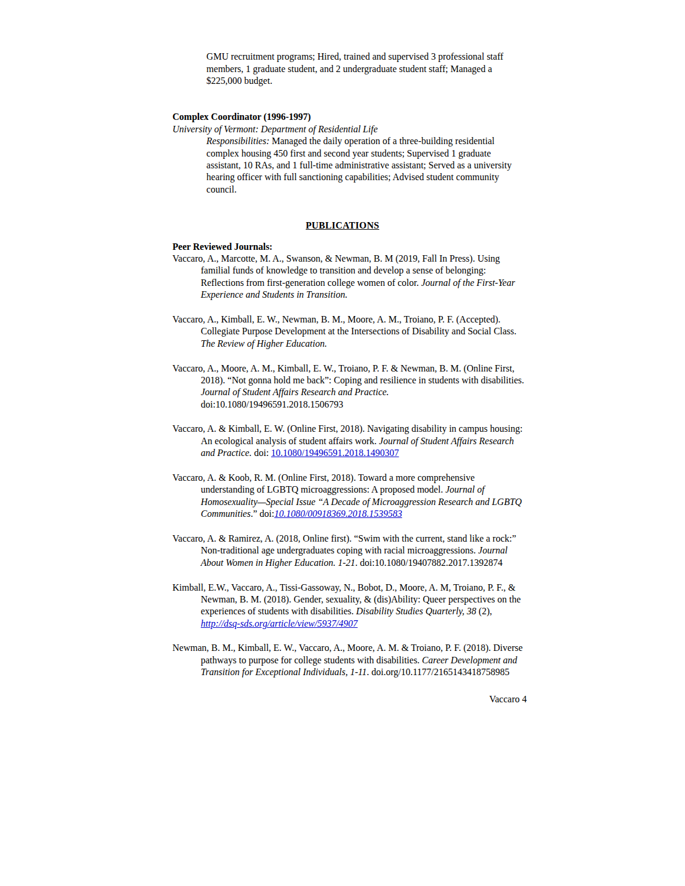GMU recruitment programs; Hired, trained and supervised 3 professional staff members, 1 graduate student, and 2 undergraduate student staff; Managed a $225,000 budget.
Complex Coordinator (1996-1997)
University of Vermont: Department of Residential Life
Responsibilities: Managed the daily operation of a three-building residential complex housing 450 first and second year students; Supervised 1 graduate assistant, 10 RAs, and 1 full-time administrative assistant; Served as a university hearing officer with full sanctioning capabilities; Advised student community council.
PUBLICATIONS
Peer Reviewed Journals:
Vaccaro, A., Marcotte, M. A., Swanson, & Newman, B. M (2019, Fall In Press). Using familial funds of knowledge to transition and develop a sense of belonging: Reflections from first-generation college women of color. Journal of the First-Year Experience and Students in Transition.
Vaccaro, A., Kimball, E. W., Newman, B. M., Moore, A. M., Troiano, P. F. (Accepted). Collegiate Purpose Development at the Intersections of Disability and Social Class. The Review of Higher Education.
Vaccaro, A., Moore, A. M., Kimball, E. W., Troiano, P. F. & Newman, B. M. (Online First, 2018). “Not gonna hold me back”: Coping and resilience in students with disabilities. Journal of Student Affairs Research and Practice. doi:10.1080/19496591.2018.1506793
Vaccaro, A. & Kimball, E. W. (Online First, 2018). Navigating disability in campus housing: An ecological analysis of student affairs work. Journal of Student Affairs Research and Practice. doi: 10.1080/19496591.2018.1490307
Vaccaro, A. & Koob, R. M. (Online First, 2018). Toward a more comprehensive understanding of LGBTQ microaggressions: A proposed model. Journal of Homosexuality—Special Issue “A Decade of Microaggression Research and LGBTQ Communities.” doi:10.1080/00918369.2018.1539583
Vaccaro, A. & Ramirez, A. (2018, Online first). “Swim with the current, stand like a rock:” Non-traditional age undergraduates coping with racial microaggressions. Journal About Women in Higher Education. 1-21. doi:10.1080/19407882.2017.1392874
Kimball, E.W., Vaccaro, A., Tissi-Gassoway, N., Bobot, D., Moore, A. M, Troiano, P. F., & Newman, B. M. (2018). Gender, sexuality, & (dis)Ability: Queer perspectives on the experiences of students with disabilities. Disability Studies Quarterly, 38 (2), http://dsq-sds.org/article/view/5937/4907
Newman, B. M., Kimball, E. W., Vaccaro, A., Moore, A. M. & Troiano, P. F. (2018). Diverse pathways to purpose for college students with disabilities. Career Development and Transition for Exceptional Individuals, 1-11. doi.org/10.1177/2165143418758985
Vaccaro 4